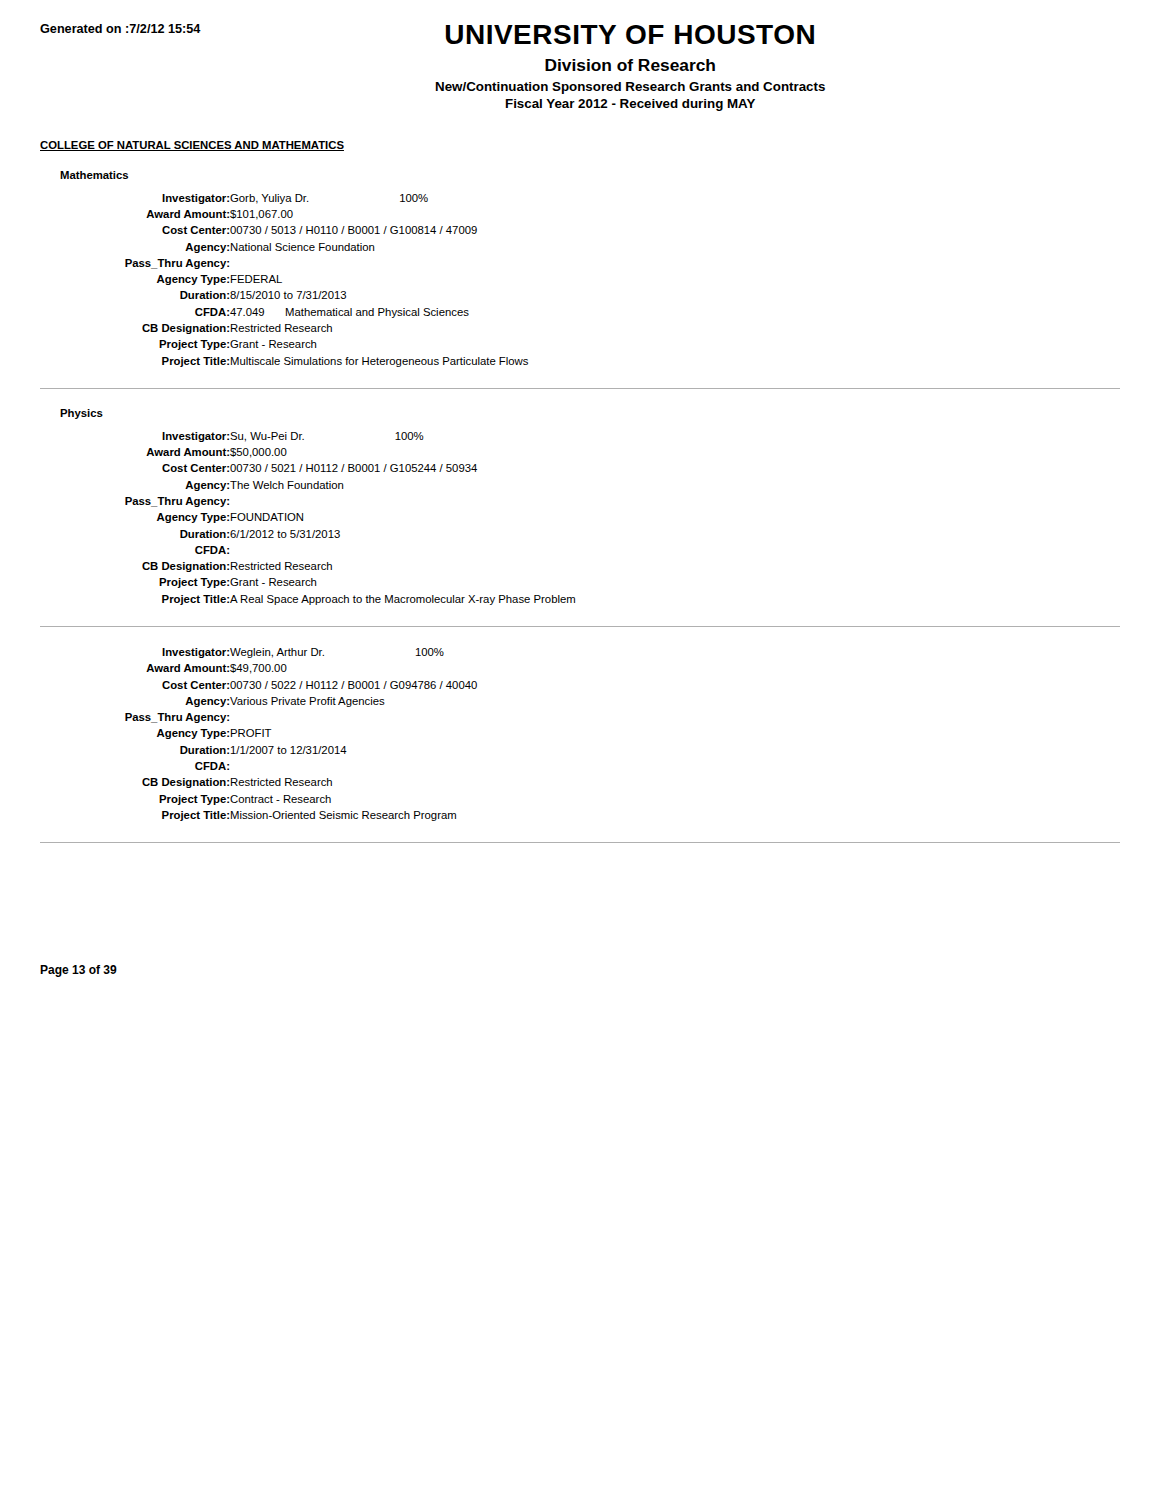Generated on :7/2/12 15:54
UNIVERSITY OF HOUSTON
Division of Research
New/Continuation Sponsored Research Grants and Contracts
Fiscal Year 2012 - Received during MAY
COLLEGE OF NATURAL SCIENCES AND MATHEMATICS
Mathematics
| Investigator: | Gorb, Yuliya Dr. 100% |
| Award Amount: | $101,067.00 |
| Cost Center: | 00730 / 5013 / H0110 / B0001 / G100814 / 47009 |
| Agency: | National Science Foundation |
| Pass_Thru Agency: | |
| Agency Type: | FEDERAL |
| Duration: | 8/15/2010 to 7/31/2013 |
| CFDA: | 47.049 Mathematical and Physical Sciences |
| CB Designation: | Restricted Research |
| Project Type: | Grant - Research |
| Project Title: | Multiscale Simulations for Heterogeneous Particulate Flows |
Physics
| Investigator: | Su, Wu-Pei Dr. 100% |
| Award Amount: | $50,000.00 |
| Cost Center: | 00730 / 5021 / H0112 / B0001 / G105244 / 50934 |
| Agency: | The Welch Foundation |
| Pass_Thru Agency: | |
| Agency Type: | FOUNDATION |
| Duration: | 6/1/2012 to 5/31/2013 |
| CFDA: | |
| CB Designation: | Restricted Research |
| Project Type: | Grant - Research |
| Project Title: | A Real Space Approach to the Macromolecular X-ray Phase Problem |
| Investigator: | Weglein, Arthur Dr. 100% |
| Award Amount: | $49,700.00 |
| Cost Center: | 00730 / 5022 / H0112 / B0001 / G094786 / 40040 |
| Agency: | Various Private Profit Agencies |
| Pass_Thru Agency: | |
| Agency Type: | PROFIT |
| Duration: | 1/1/2007 to 12/31/2014 |
| CFDA: | |
| CB Designation: | Restricted Research |
| Project Type: | Contract - Research |
| Project Title: | Mission-Oriented Seismic Research Program |
Page 13 of 39